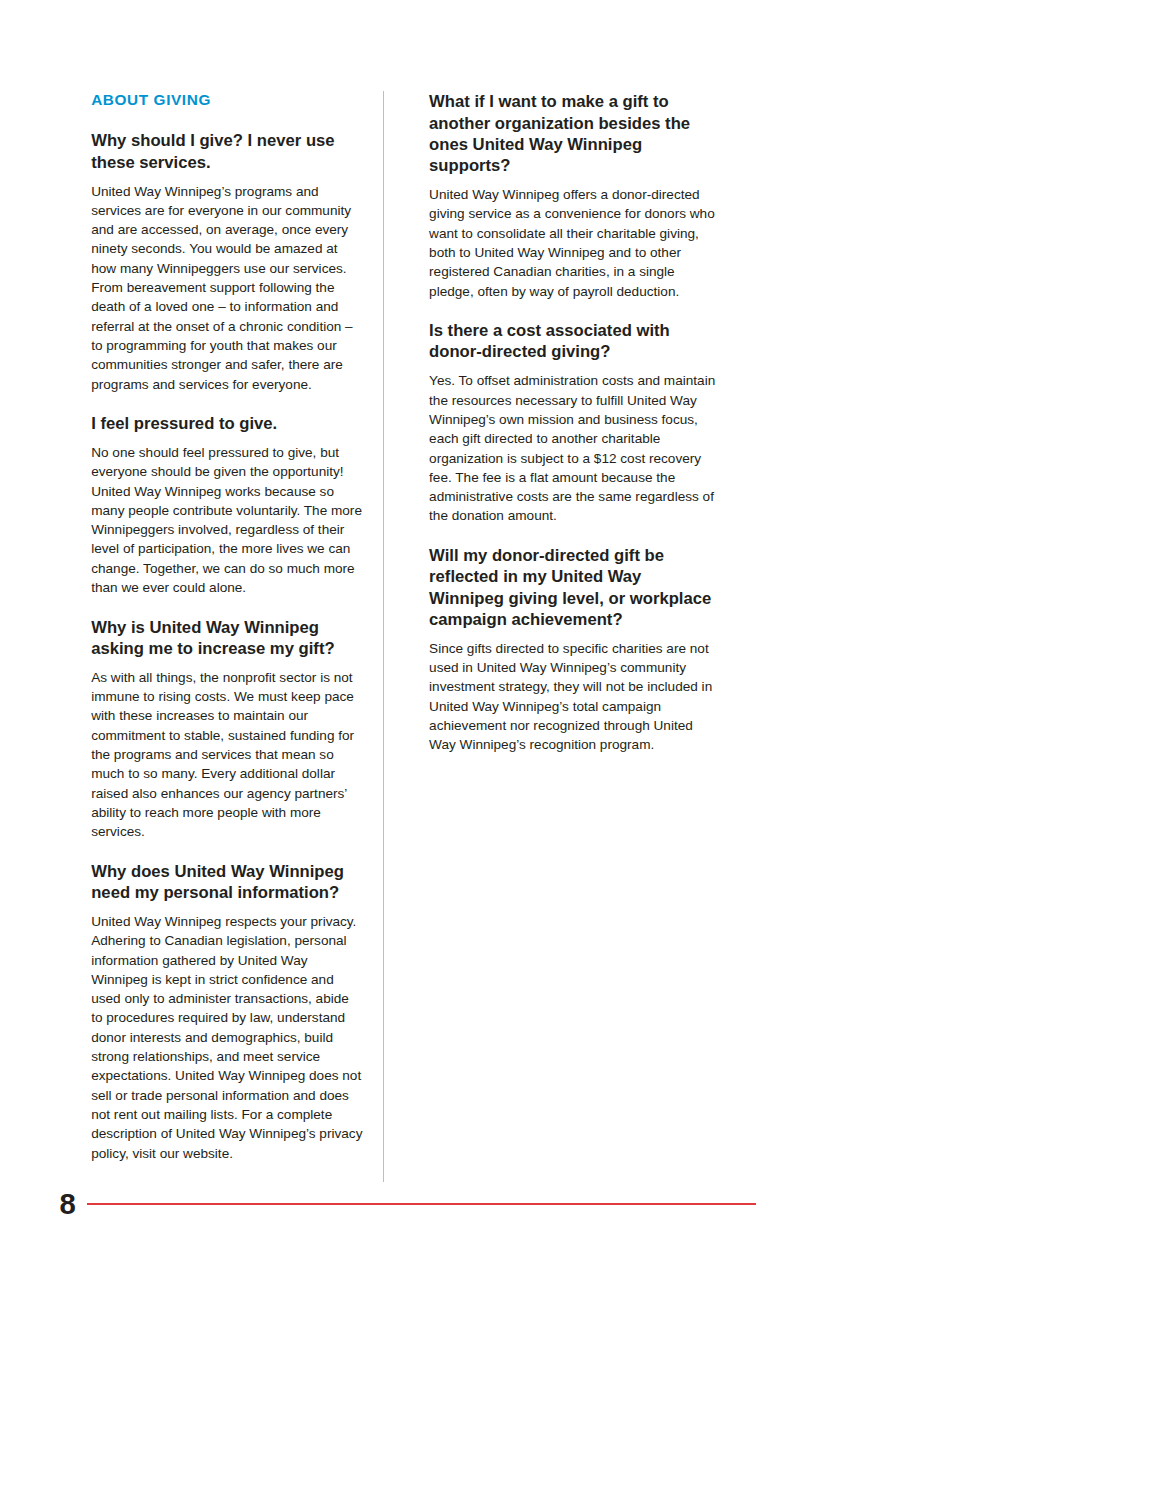About Giving
Why should I give? I never use these services.
United Way Winnipeg’s programs and services are for everyone in our community and are accessed, on average, once every ninety seconds. You would be amazed at how many Winnipeggers use our services. From bereavement support following the death of a loved one – to information and referral at the onset of a chronic condition – to programming for youth that makes our communities stronger and safer, there are programs and services for everyone.
I feel pressured to give.
No one should feel pressured to give, but everyone should be given the opportunity! United Way Winnipeg works because so many people contribute voluntarily. The more Winnipeggers involved, regardless of their level of participation, the more lives we can change. Together, we can do so much more than we ever could alone.
Why is United Way Winnipeg asking me to increase my gift?
As with all things, the nonprofit sector is not immune to rising costs. We must keep pace with these increases to maintain our commitment to stable, sustained funding for the programs and services that mean so much to so many. Every additional dollar raised also enhances our agency partners’ ability to reach more people with more services.
Why does United Way Winnipeg need my personal information?
United Way Winnipeg respects your privacy. Adhering to Canadian legislation, personal information gathered by United Way Winnipeg is kept in strict confidence and used only to administer transactions, abide to procedures required by law, understand donor interests and demographics, build strong relationships, and meet service expectations. United Way Winnipeg does not sell or trade personal information and does not rent out mailing lists. For a complete description of United Way Winnipeg’s privacy policy, visit our website.
What if I want to make a gift to another organization besides the ones United Way Winnipeg supports?
United Way Winnipeg offers a donor-directed giving service as a convenience for donors who want to consolidate all their charitable giving, both to United Way Winnipeg and to other registered Canadian charities, in a single pledge, often by way of payroll deduction.
Is there a cost associated with donor-directed giving?
Yes. To offset administration costs and maintain the resources necessary to fulfill United Way Winnipeg’s own mission and business focus, each gift directed to another charitable organization is subject to a $12 cost recovery fee. The fee is a flat amount because the administrative costs are the same regardless of the donation amount.
Will my donor-directed gift be reflected in my United Way Winnipeg giving level, or workplace campaign achievement?
Since gifts directed to specific charities are not used in United Way Winnipeg’s community investment strategy, they will not be included in United Way Winnipeg’s total campaign achievement nor recognized through United Way Winnipeg’s recognition program.
8